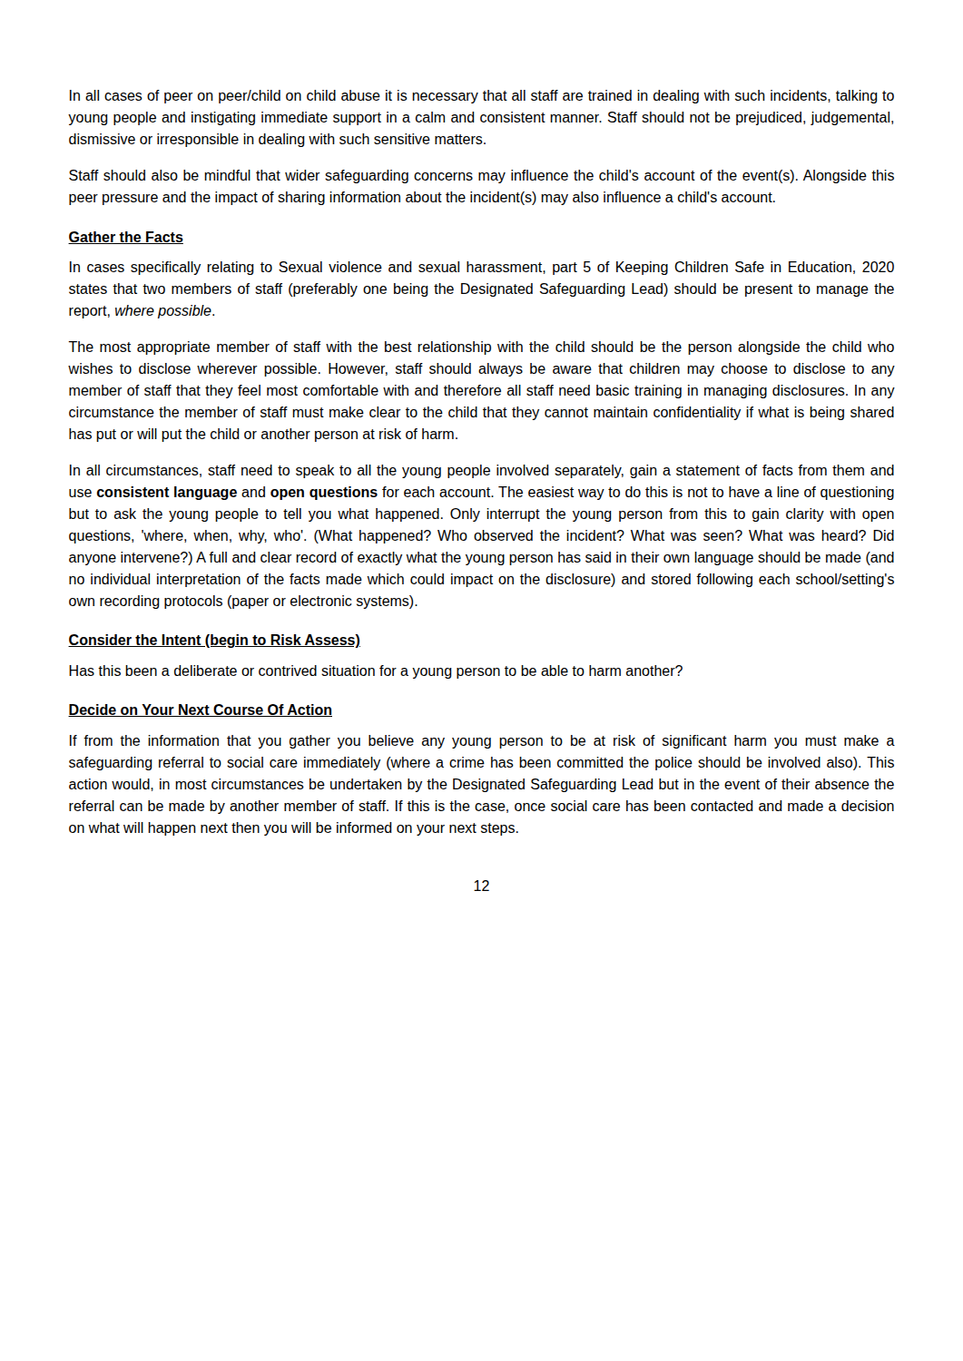In all cases of peer on peer/child on child abuse it is necessary that all staff are trained in dealing with such incidents, talking to young people and instigating immediate support in a calm and consistent manner. Staff should not be prejudiced, judgemental, dismissive or irresponsible in dealing with such sensitive matters.
Staff should also be mindful that wider safeguarding concerns may influence the child's account of the event(s). Alongside this peer pressure and the impact of sharing information about the incident(s) may also influence a child's account.
Gather the Facts
In cases specifically relating to Sexual violence and sexual harassment, part 5 of Keeping Children Safe in Education, 2020 states that two members of staff (preferably one being the Designated Safeguarding Lead) should be present to manage the report, where possible.
The most appropriate member of staff with the best relationship with the child should be the person alongside the child who wishes to disclose wherever possible. However, staff should always be aware that children may choose to disclose to any member of staff that they feel most comfortable with and therefore all staff need basic training in managing disclosures. In any circumstance the member of staff must make clear to the child that they cannot maintain confidentiality if what is being shared has put or will put the child or another person at risk of harm.
In all circumstances, staff need to speak to all the young people involved separately, gain a statement of facts from them and use consistent language and open questions for each account. The easiest way to do this is not to have a line of questioning but to ask the young people to tell you what happened. Only interrupt the young person from this to gain clarity with open questions, 'where, when, why, who'. (What happened? Who observed the incident? What was seen? What was heard? Did anyone intervene?) A full and clear record of exactly what the young person has said in their own language should be made (and no individual interpretation of the facts made which could impact on the disclosure) and stored following each school/setting's own recording protocols (paper or electronic systems).
Consider the Intent (begin to Risk Assess)
Has this been a deliberate or contrived situation for a young person to be able to harm another?
Decide on Your Next Course Of Action
If from the information that you gather you believe any young person to be at risk of significant harm you must make a safeguarding referral to social care immediately (where a crime has been committed the police should be involved also). This action would, in most circumstances be undertaken by the Designated Safeguarding Lead but in the event of their absence the referral can be made by another member of staff. If this is the case, once social care has been contacted and made a decision on what will happen next then you will be informed on your next steps.
12